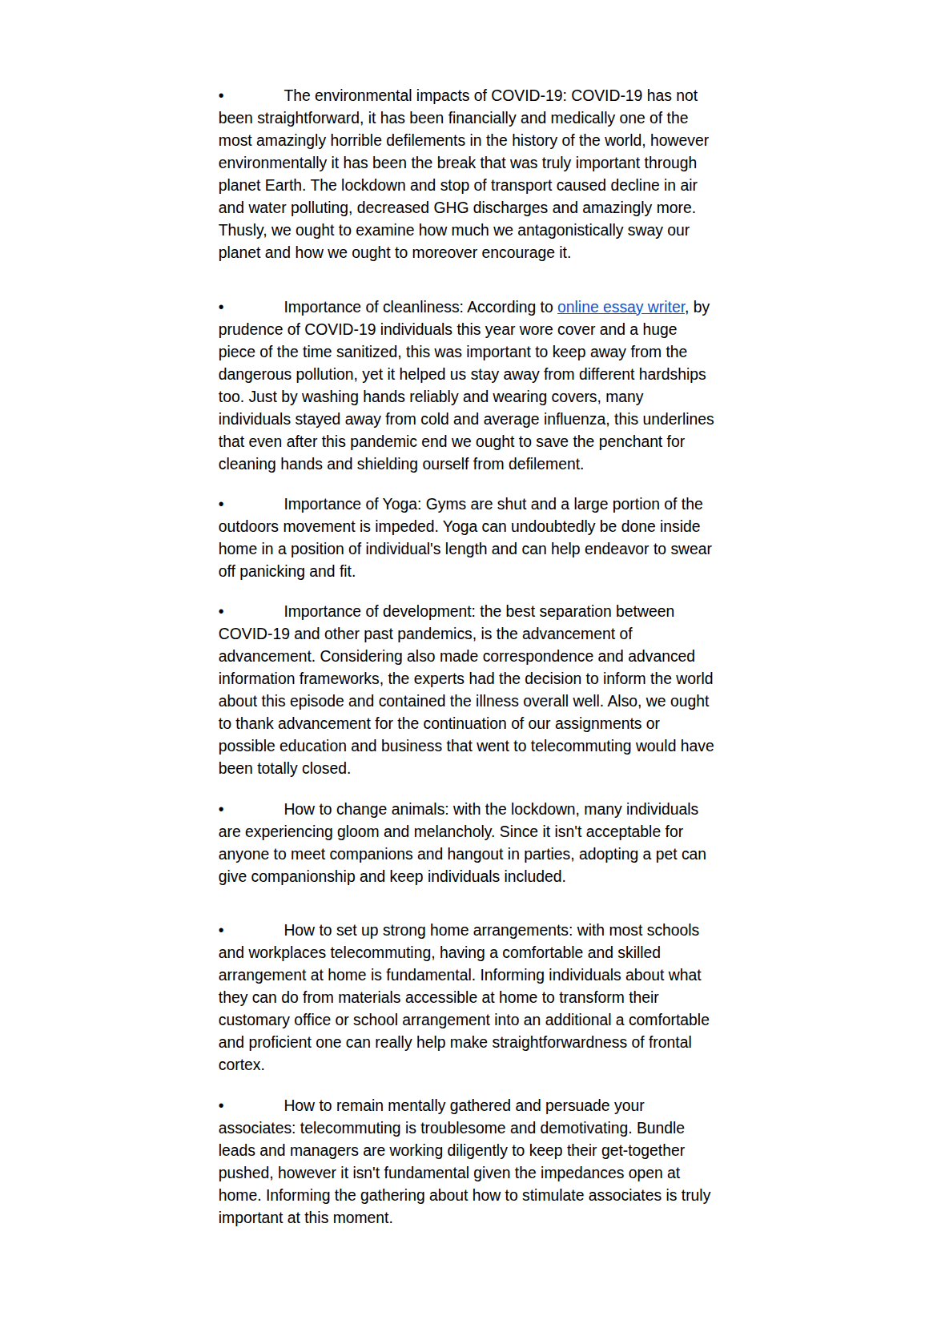•The environmental impacts of COVID-19: COVID-19 has not been straightforward, it has been financially and medically one of the most amazingly horrible defilements in the history of the world, however environmentally it has been the break that was truly important through planet Earth. The lockdown and stop of transport caused decline in air and water polluting, decreased GHG discharges and amazingly more. Thusly, we ought to examine how much we antagonistically sway our planet and how we ought to moreover encourage it.
•Importance of cleanliness: According to online essay writer, by prudence of COVID-19 individuals this year wore cover and a huge piece of the time sanitized, this was important to keep away from the dangerous pollution, yet it helped us stay away from different hardships too. Just by washing hands reliably and wearing covers, many individuals stayed away from cold and average influenza, this underlines that even after this pandemic end we ought to save the penchant for cleaning hands and shielding ourself from defilement.
•Importance of Yoga: Gyms are shut and a large portion of the outdoors movement is impeded. Yoga can undoubtedly be done inside home in a position of individual's length and can help endeavor to swear off panicking and fit.
•Importance of development: the best separation between COVID-19 and other past pandemics, is the advancement of advancement. Considering also made correspondence and advanced information frameworks, the experts had the decision to inform the world about this episode and contained the illness overall well. Also, we ought to thank advancement for the continuation of our assignments or possible education and business that went to telecommuting would have been totally closed.
•How to change animals: with the lockdown, many individuals are experiencing gloom and melancholy. Since it isn't acceptable for anyone to meet companions and hangout in parties, adopting a pet can give companionship and keep individuals included.
•How to set up strong home arrangements: with most schools and workplaces telecommuting, having a comfortable and skilled arrangement at home is fundamental. Informing individuals about what they can do from materials accessible at home to transform their customary office or school arrangement into an additional a comfortable and proficient one can really help make straightforwardness of frontal cortex.
•How to remain mentally gathered and persuade your associates: telecommuting is troublesome and demotivating. Bundle leads and managers are working diligently to keep their get-together pushed, however it isn't fundamental given the impedances open at home. Informing the gathering about how to stimulate associates is truly important at this moment.